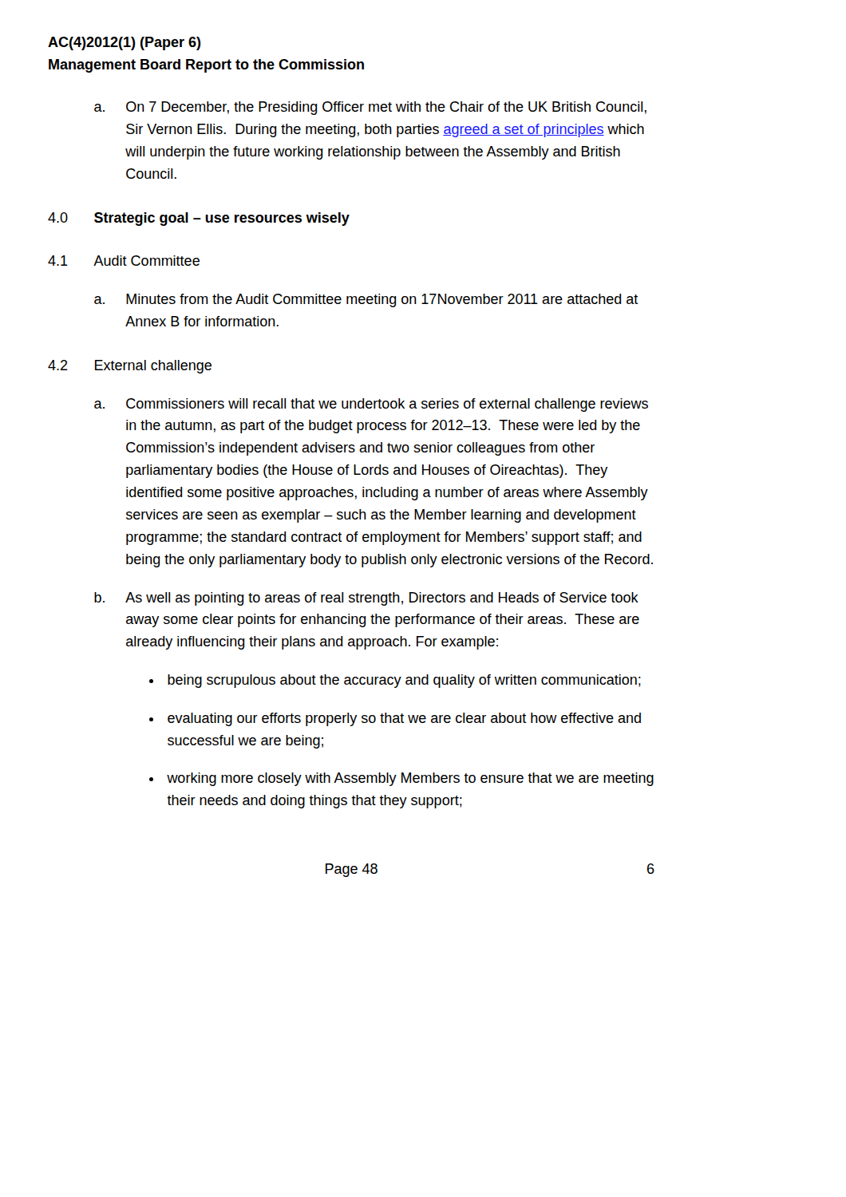AC(4)2012(1) (Paper 6) Management Board Report to the Commission
a. On 7 December, the Presiding Officer met with the Chair of the UK British Council, Sir Vernon Ellis. During the meeting, both parties agreed a set of principles which will underpin the future working relationship between the Assembly and British Council.
4.0 Strategic goal – use resources wisely
4.1 Audit Committee
a. Minutes from the Audit Committee meeting on 17November 2011 are attached at Annex B for information.
4.2 External challenge
a. Commissioners will recall that we undertook a series of external challenge reviews in the autumn, as part of the budget process for 2012–13. These were led by the Commission’s independent advisers and two senior colleagues from other parliamentary bodies (the House of Lords and Houses of Oireachtas). They identified some positive approaches, including a number of areas where Assembly services are seen as exemplar – such as the Member learning and development programme; the standard contract of employment for Members’ support staff; and being the only parliamentary body to publish only electronic versions of the Record.
b. As well as pointing to areas of real strength, Directors and Heads of Service took away some clear points for enhancing the performance of their areas. These are already influencing their plans and approach. For example:
being scrupulous about the accuracy and quality of written communication;
evaluating our efforts properly so that we are clear about how effective and successful we are being;
working more closely with Assembly Members to ensure that we are meeting their needs and doing things that they support;
Page 48 6